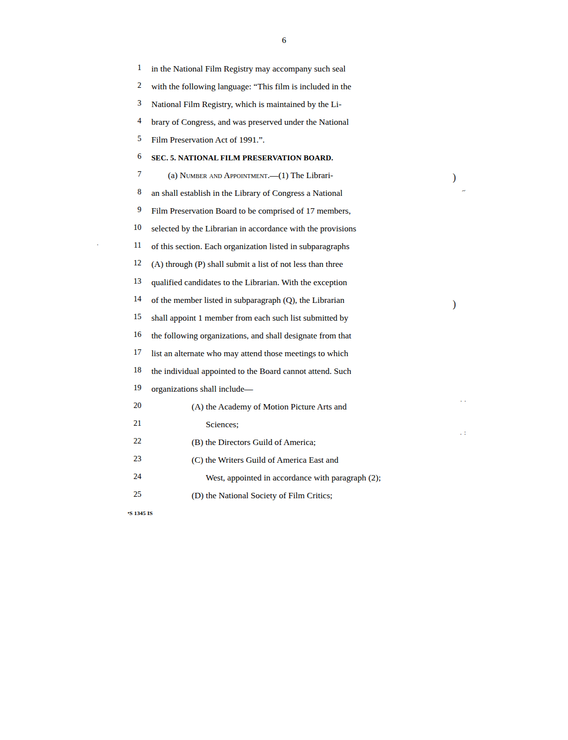6
) ) . ~ . . . :
in the National Film Registry may accompany such seal
with the following language: “This film is included in the
National Film Registry, which is maintained by the Li-
brary of Congress, and was preserved under the National
Film Preservation Act of 1991.”.
SEC. 5. NATIONAL FILM PRESERVATION BOARD.
(a) Number and Appointment.—(1) The Librari-
an shall establish in the Library of Congress a National
Film Preservation Board to be comprised of 17 members,
selected by the Librarian in accordance with the provisions
of this section. Each organization listed in subparagraphs
(A) through (P) shall submit a list of not less than three
qualified candidates to the Librarian. With the exception
of the member listed in subparagraph (Q), the Librarian
shall appoint 1 member from each such list submitted by
the following organizations, and shall designate from that
list an alternate who may attend those meetings to which
the individual appointed to the Board cannot attend. Such
organizations shall include—
(A) the Academy of Motion Picture Arts and
Sciences;
(B) the Directors Guild of America;
(C) the Writers Guild of America East and
West, appointed in accordance with paragraph (2);
(D) the National Society of Film Critics;
•S 1345 IS